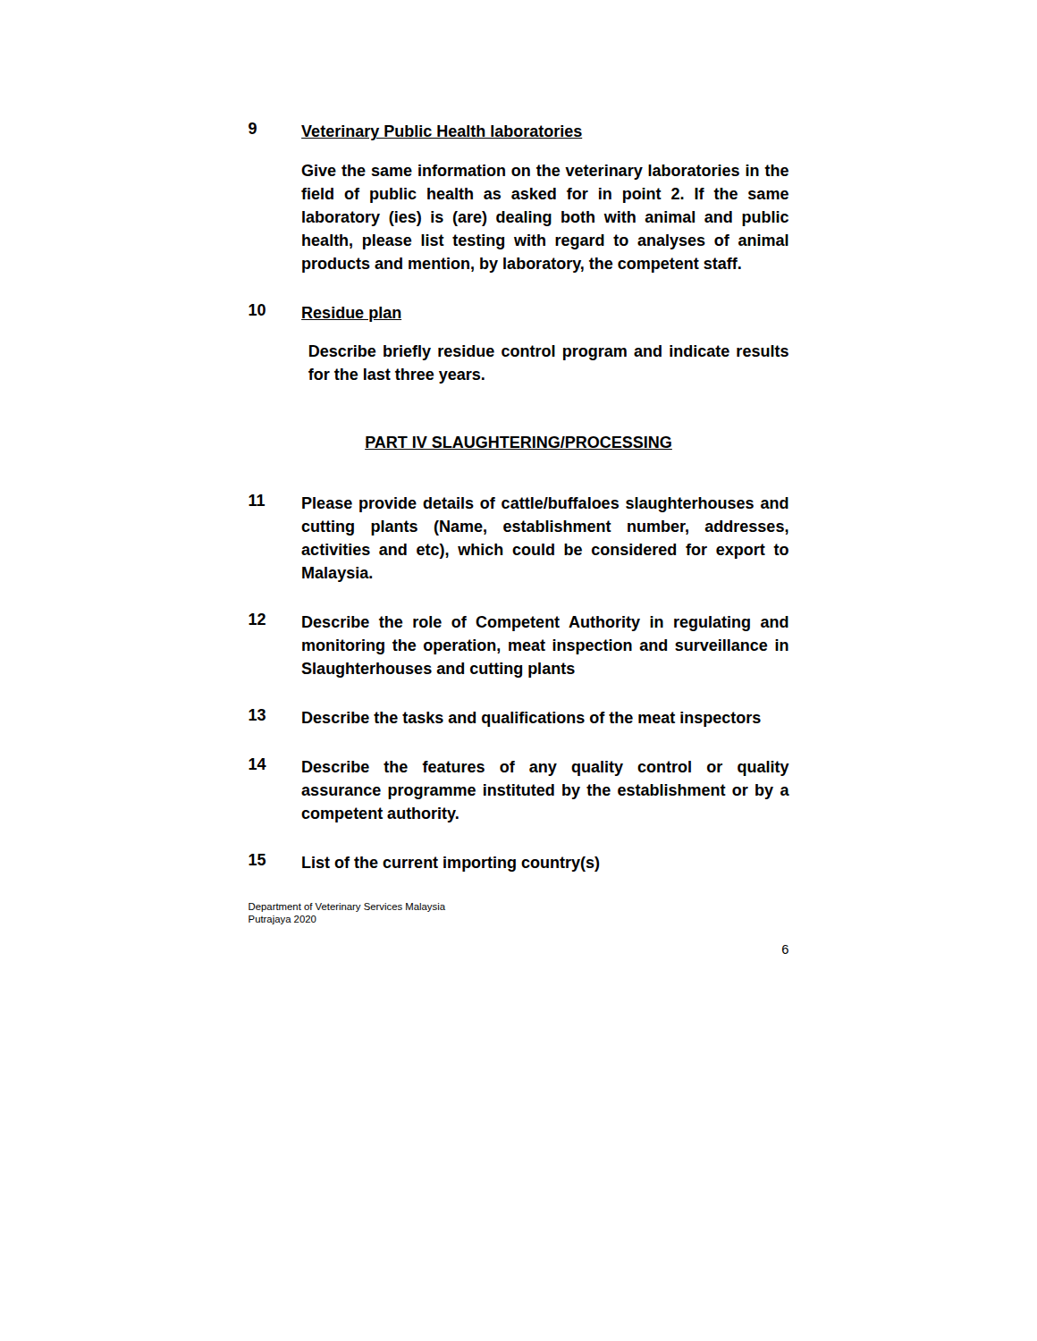9
Veterinary Public Health laboratories
Give the same information on the veterinary laboratories in the field of public health as asked for in point 2. If the same laboratory (ies) is (are) dealing both with animal and public health, please list testing with regard to analyses of animal products and mention, by laboratory, the competent staff.
10
Residue plan
Describe briefly residue control program and indicate results for the last three years.
PART IV SLAUGHTERING/PROCESSING
11
Please provide details of cattle/buffaloes slaughterhouses and cutting plants (Name, establishment number, addresses, activities and etc), which could be considered for export to Malaysia.
12
Describe the role of Competent Authority in regulating and monitoring the operation, meat inspection and surveillance in Slaughterhouses and cutting plants
13
Describe the tasks and qualifications of the meat inspectors
14
Describe the features of any quality control or quality assurance programme instituted by the establishment or by a competent authority.
15
List of the current importing country(s)
Department of Veterinary Services Malaysia
Putrajaya 2020
6